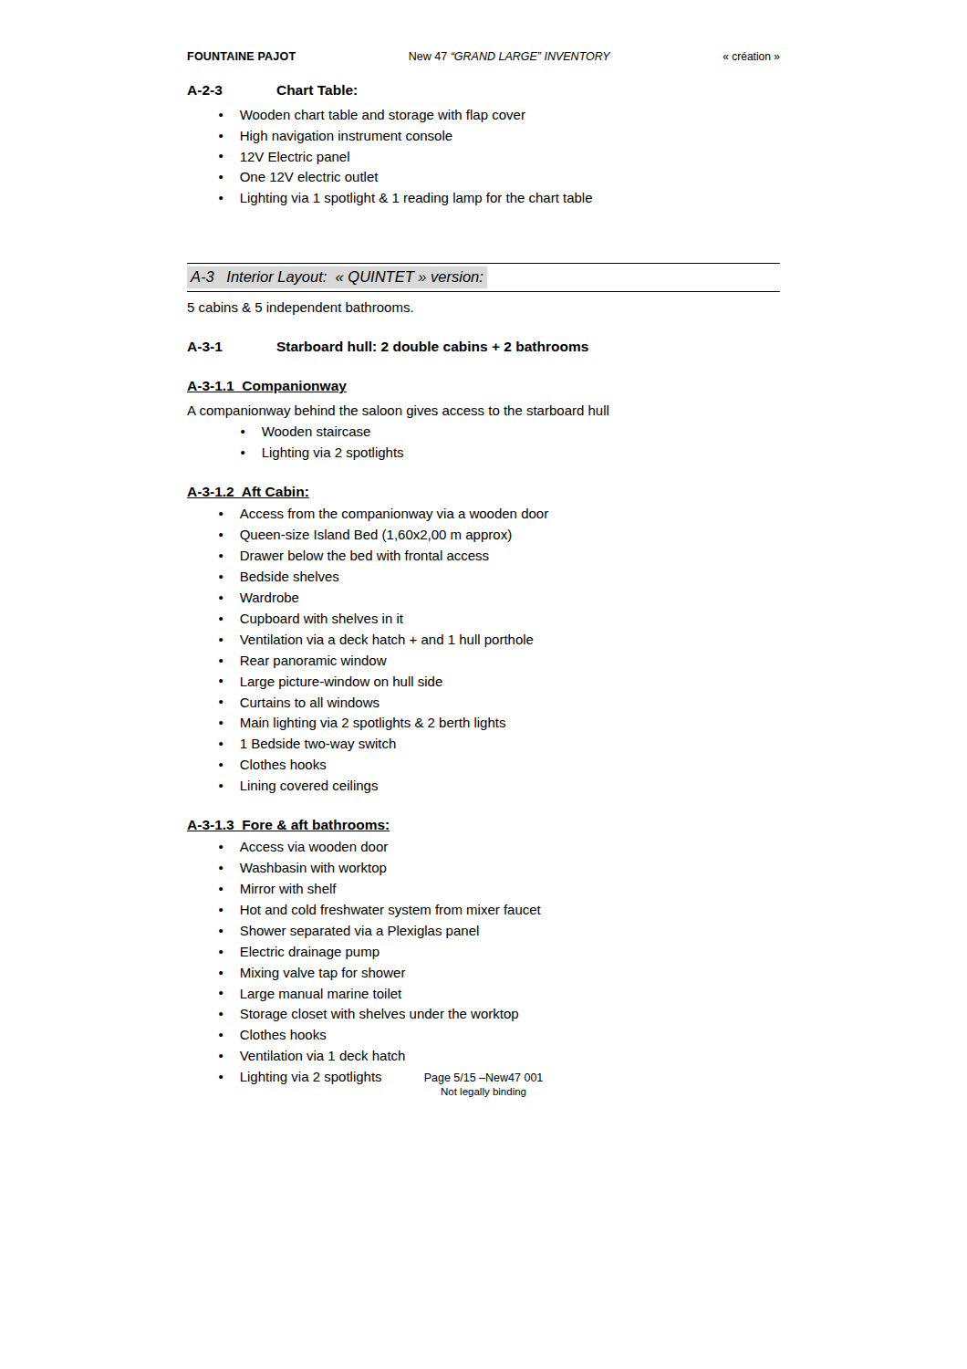FOUNTAINE PAJOT
New 47 “GRAND LARGE” INVENTORY
« création »
A-2-3 Chart Table:
Wooden chart table and storage with flap cover
High navigation instrument console
12V Electric panel
One 12V electric outlet
Lighting via 1 spotlight & 1 reading lamp for the chart table
A-3 Interior Layout: « QUINTET » version:
5 cabins & 5 independent bathrooms.
A-3-1 Starboard hull: 2 double cabins + 2 bathrooms
A-3-1.1 Companionway
A companionway behind the saloon gives access to the starboard hull
Wooden staircase
Lighting via 2 spotlights
A-3-1.2 Aft Cabin:
Access from the companionway via a wooden door
Queen-size Island Bed (1,60x2,00 m approx)
Drawer below the bed with frontal access
Bedside shelves
Wardrobe
Cupboard with shelves in it
Ventilation via a deck hatch + and 1 hull porthole
Rear panoramic window
Large picture-window on hull side
Curtains to all windows
Main lighting via 2 spotlights & 2 berth lights
1 Bedside two-way switch
Clothes hooks
Lining covered ceilings
A-3-1.3 Fore & aft bathrooms:
Access via wooden door
Washbasin with worktop
Mirror with shelf
Hot and cold freshwater system from mixer faucet
Shower separated via a Plexiglas panel
Electric drainage pump
Mixing valve tap for shower
Large manual marine toilet
Storage closet with shelves under the worktop
Clothes hooks
Ventilation via 1 deck hatch
Lighting via 2 spotlights
Page 5/15 –New47 001
Not legally binding